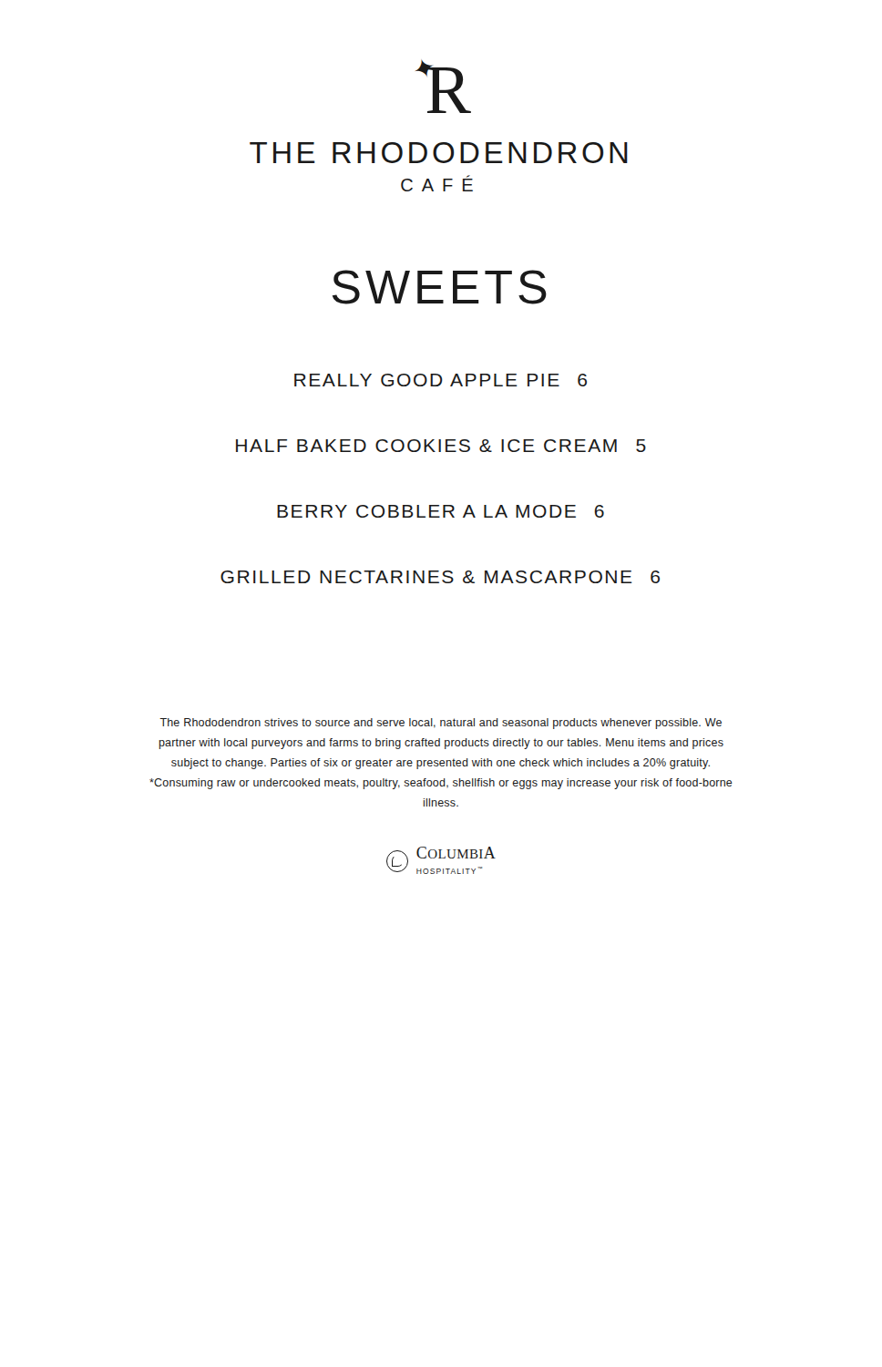✦R
The Rhododendron
Café
Sweets
Really Good Apple Pie 6
Half Baked Cookies & Ice Cream 5
Berry Cobbler A La Mode 6
Grilled Nectarines & Mascarpone 6
The Rhododendron strives to source and serve local, natural and seasonal products whenever possible. We partner with local purveyors and farms to bring crafted products directly to our tables. Menu items and prices subject to change. Parties of six or greater are presented with one check which includes a 20% gratuity. *Consuming raw or undercooked meats, poultry, seafood, shellfish or eggs may increase your risk of food-borne illness.
COLUMBIA
Hospitality™